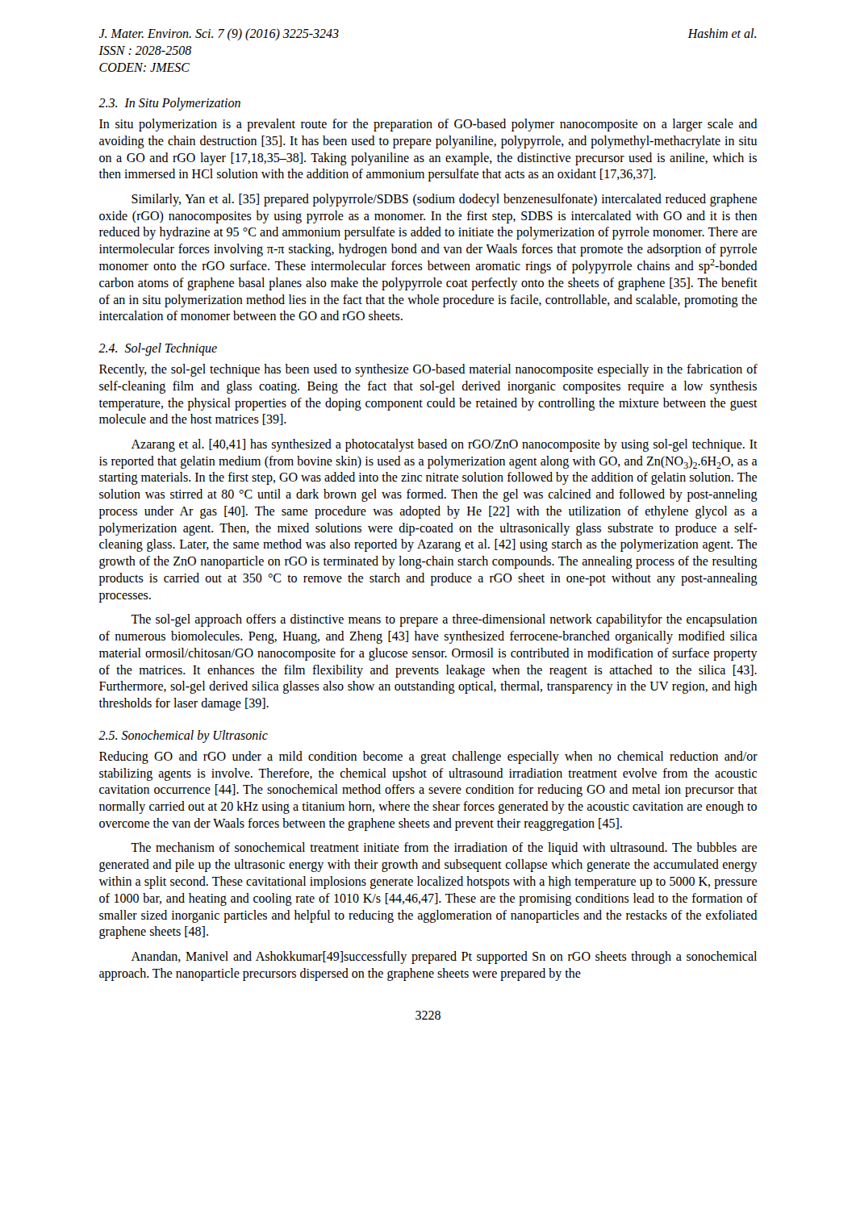J. Mater. Environ. Sci. 7 (9) (2016) 3225-3243 Hashim et al.
ISSN : 2028-2508 CODEN: JMESC
2.3. In Situ Polymerization
In situ polymerization is a prevalent route for the preparation of GO-based polymer nanocomposite on a larger scale and avoiding the chain destruction [35]. It has been used to prepare polyaniline, polypyrrole, and polymethyl-methacrylate in situ on a GO and rGO layer [17,18,35–38]. Taking polyaniline as an example, the distinctive precursor used is aniline, which is then immersed in HCl solution with the addition of ammonium persulfate that acts as an oxidant [17,36,37].
Similarly, Yan et al. [35] prepared polypyrrole/SDBS (sodium dodecyl benzenesulfonate) intercalated reduced graphene oxide (rGO) nanocomposites by using pyrrole as a monomer. In the first step, SDBS is intercalated with GO and it is then reduced by hydrazine at 95 °C and ammonium persulfate is added to initiate the polymerization of pyrrole monomer. There are intermolecular forces involving π-π stacking, hydrogen bond and van der Waals forces that promote the adsorption of pyrrole monomer onto the rGO surface. These intermolecular forces between aromatic rings of polypyrrole chains and sp2-bonded carbon atoms of graphene basal planes also make the polypyrrole coat perfectly onto the sheets of graphene [35]. The benefit of an in situ polymerization method lies in the fact that the whole procedure is facile, controllable, and scalable, promoting the intercalation of monomer between the GO and rGO sheets.
2.4. Sol-gel Technique
Recently, the sol-gel technique has been used to synthesize GO-based material nanocomposite especially in the fabrication of self-cleaning film and glass coating. Being the fact that sol-gel derived inorganic composites require a low synthesis temperature, the physical properties of the doping component could be retained by controlling the mixture between the guest molecule and the host matrices [39].
Azarang et al. [40,41] has synthesized a photocatalyst based on rGO/ZnO nanocomposite by using sol-gel technique. It is reported that gelatin medium (from bovine skin) is used as a polymerization agent along with GO, and Zn(NO3)2.6H2O, as a starting materials. In the first step, GO was added into the zinc nitrate solution followed by the addition of gelatin solution. The solution was stirred at 80 °C until a dark brown gel was formed. Then the gel was calcined and followed by post-anneling process under Ar gas [40]. The same procedure was adopted by He [22] with the utilization of ethylene glycol as a polymerization agent. Then, the mixed solutions were dip-coated on the ultrasonically glass substrate to produce a self-cleaning glass. Later, the same method was also reported by Azarang et al. [42] using starch as the polymerization agent. The growth of the ZnO nanoparticle on rGO is terminated by long-chain starch compounds. The annealing process of the resulting products is carried out at 350 °C to remove the starch and produce a rGO sheet in one-pot without any post-annealing processes.
The sol-gel approach offers a distinctive means to prepare a three-dimensional network capabilityfor the encapsulation of numerous biomolecules. Peng, Huang, and Zheng [43] have synthesized ferrocene-branched organically modified silica material ormosil/chitosan/GO nanocomposite for a glucose sensor. Ormosil is contributed in modification of surface property of the matrices. It enhances the film flexibility and prevents leakage when the reagent is attached to the silica [43]. Furthermore, sol-gel derived silica glasses also show an outstanding optical, thermal, transparency in the UV region, and high thresholds for laser damage [39].
2.5. Sonochemical by Ultrasonic
Reducing GO and rGO under a mild condition become a great challenge especially when no chemical reduction and/or stabilizing agents is involve. Therefore, the chemical upshot of ultrasound irradiation treatment evolve from the acoustic cavitation occurrence [44]. The sonochemical method offers a severe condition for reducing GO and metal ion precursor that normally carried out at 20 kHz using a titanium horn, where the shear forces generated by the acoustic cavitation are enough to overcome the van der Waals forces between the graphene sheets and prevent their reaggregation [45].
The mechanism of sonochemical treatment initiate from the irradiation of the liquid with ultrasound. The bubbles are generated and pile up the ultrasonic energy with their growth and subsequent collapse which generate the accumulated energy within a split second. These cavitational implosions generate localized hotspots with a high temperature up to 5000 K, pressure of 1000 bar, and heating and cooling rate of 1010 K/s [44,46,47]. These are the promising conditions lead to the formation of smaller sized inorganic particles and helpful to reducing the agglomeration of nanoparticles and the restacks of the exfoliated graphene sheets [48].
Anandan, Manivel and Ashokkumar[49]successfully prepared Pt supported Sn on rGO sheets through a sonochemical approach. The nanoparticle precursors dispersed on the graphene sheets were prepared by the
3228